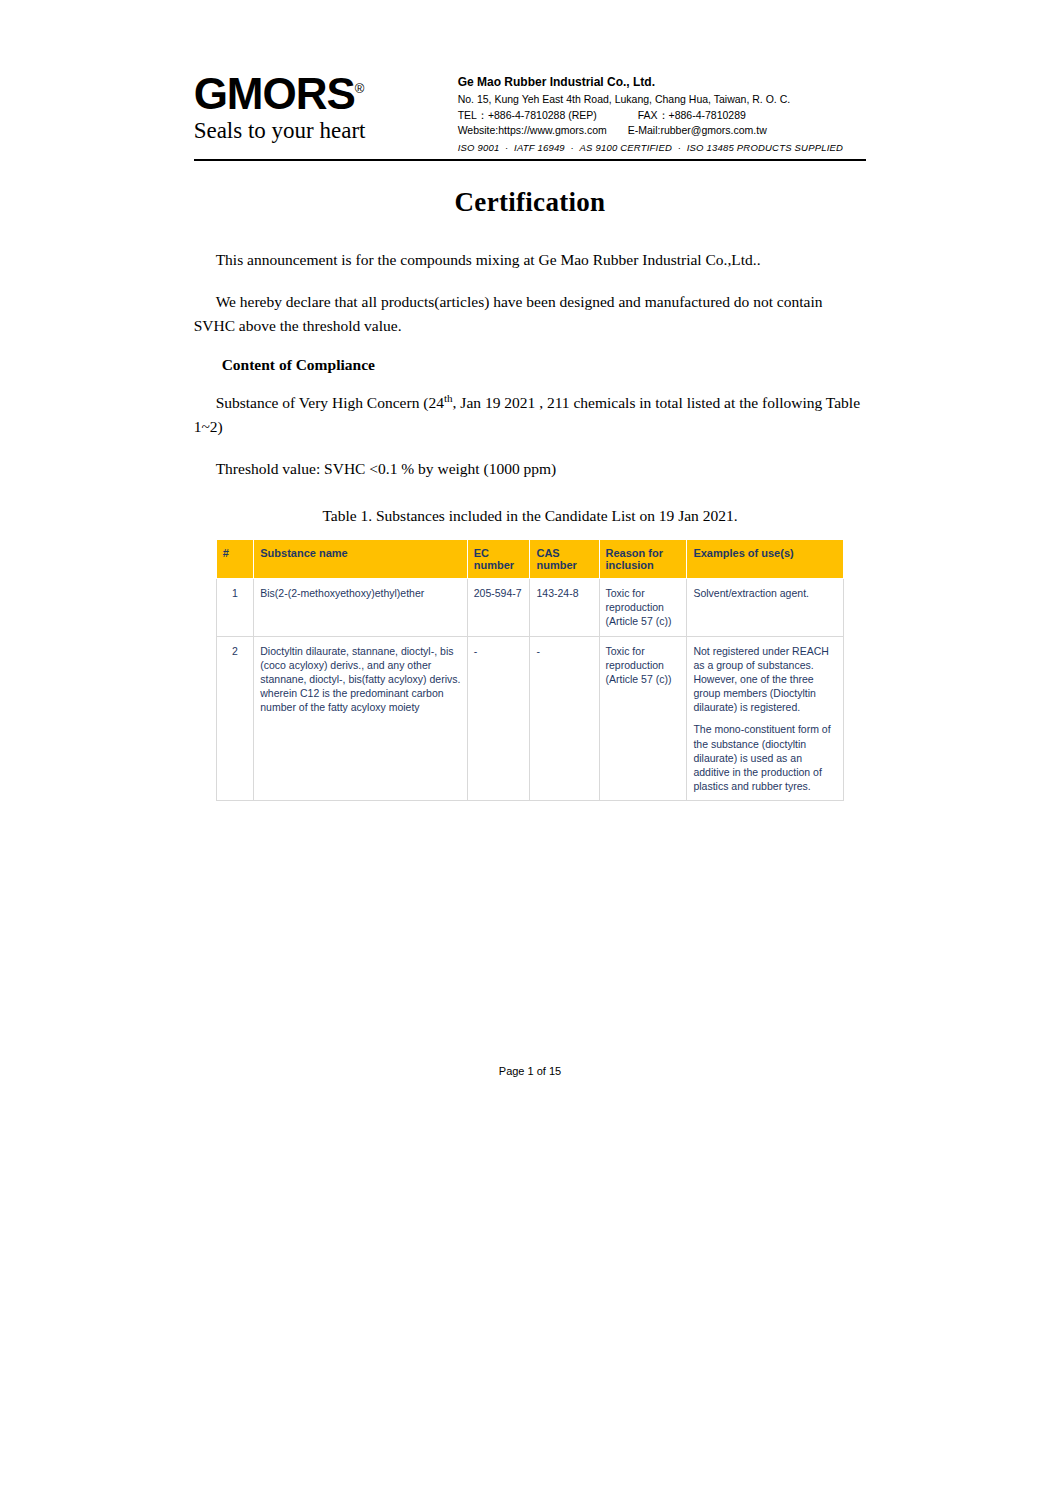GMORS®
Seals to your heart
Ge Mao Rubber Industrial Co., Ltd.
No. 15, Kung Yeh East 4th Road, Lukang, Chang Hua, Taiwan, R. O. C.
TEL：+886-4-7810288 (REP) FAX：+886-4-7810289
Website:https://www.gmors.com E-Mail:rubber@gmors.com.tw
ISO 9001 · IATF 16949 · AS 9100 CERTIFIED · ISO 13485 PRODUCTS SUPPLIED
Certification
This announcement is for the compounds mixing at Ge Mao Rubber Industrial Co.,Ltd..
We hereby declare that all products(articles) have been designed and manufactured do not contain SVHC above the threshold value.
Content of Compliance
Substance of Very High Concern (24th, Jan 19 2021 , 211 chemicals in total listed at the following Table 1~2)
Threshold value: SVHC <0.1 % by weight (1000 ppm)
Table 1. Substances included in the Candidate List on 19 Jan 2021.
| # | Substance name | EC number | CAS number | Reason for inclusion | Examples of use(s) |
| --- | --- | --- | --- | --- | --- |
| 1 | Bis(2-(2-methoxyethoxy)ethyl)ether | 205-594-7 | 143-24-8 | Toxic for reproduction (Article 57 (c)) | Solvent/extraction agent. |
| 2 | Dioctyltin dilaurate, stannane, dioctyl-, bis (coco acyloxy) derivs., and any other stannane, dioctyl-, bis(fatty acyloxy) derivs. wherein C12 is the predominant carbon number of the fatty acyloxy moiety | - | - | Toxic for reproduction (Article 57 (c)) | Not registered under REACH as a group of substances. However, one of the three group members (Dioctyltin dilaurate) is registered. The mono-constituent form of the substance (dioctyltin dilaurate) is used as an additive in the production of plastics and rubber tyres. |
Page 1 of 15